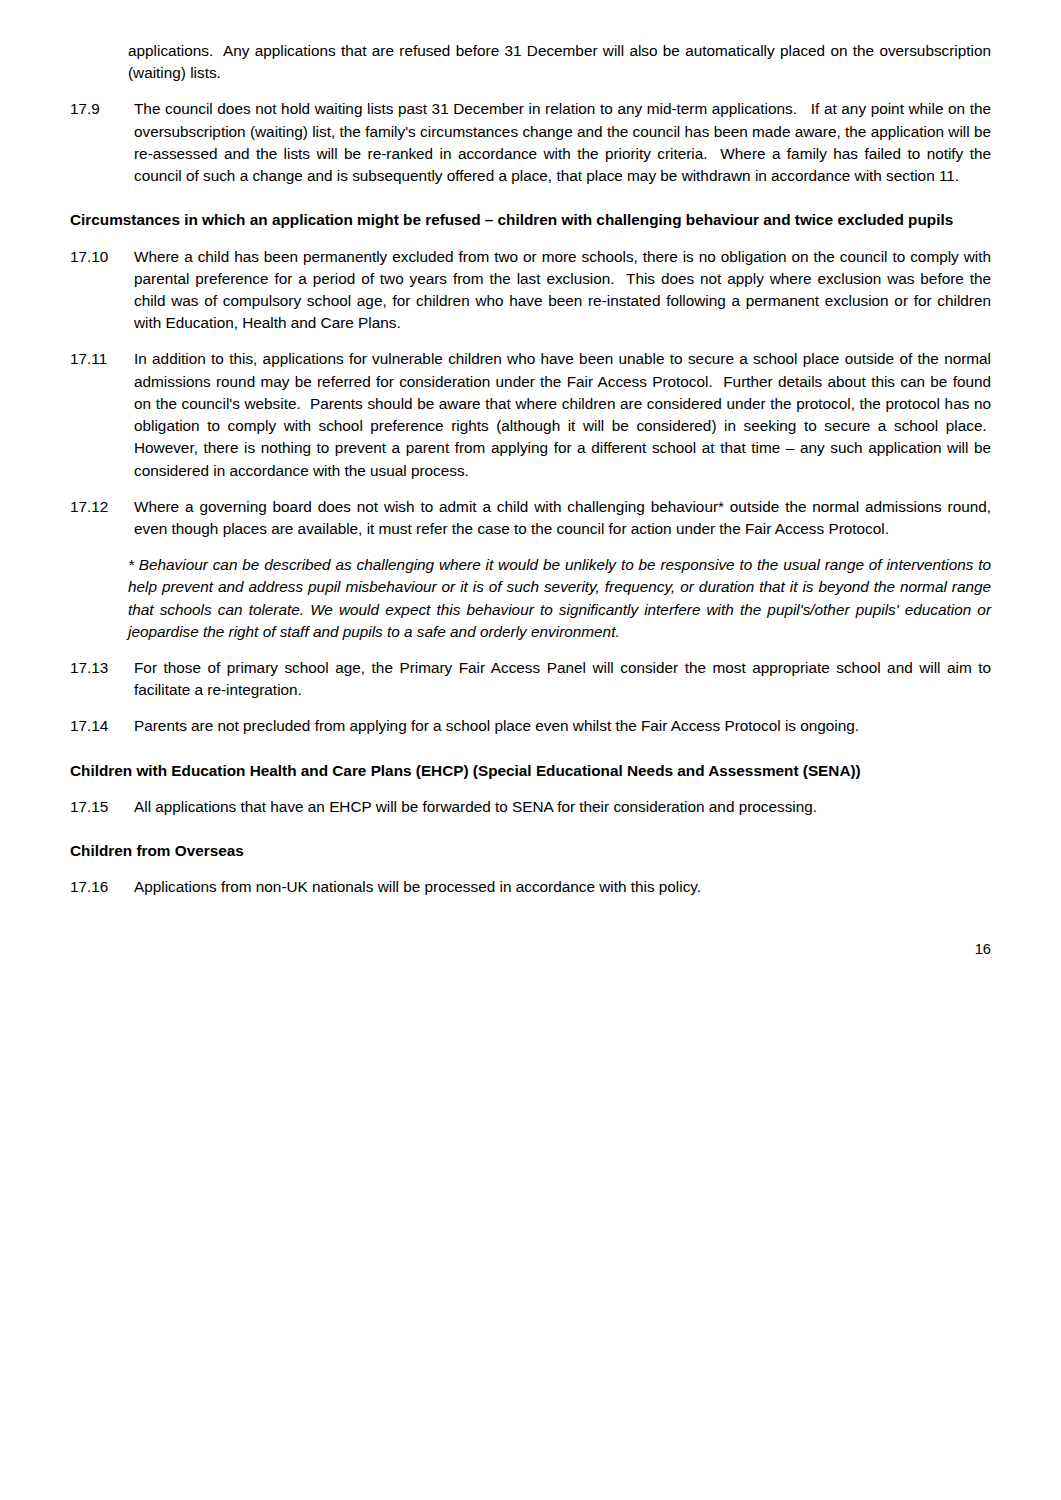applications. Any applications that are refused before 31 December will also be automatically placed on the oversubscription (waiting) lists.
17.9
The council does not hold waiting lists past 31 December in relation to any mid-term applications. If at any point while on the oversubscription (waiting) list, the family's circumstances change and the council has been made aware, the application will be re-assessed and the lists will be re-ranked in accordance with the priority criteria. Where a family has failed to notify the council of such a change and is subsequently offered a place, that place may be withdrawn in accordance with section 11.
Circumstances in which an application might be refused – children with challenging behaviour and twice excluded pupils
17.10
Where a child has been permanently excluded from two or more schools, there is no obligation on the council to comply with parental preference for a period of two years from the last exclusion. This does not apply where exclusion was before the child was of compulsory school age, for children who have been re-instated following a permanent exclusion or for children with Education, Health and Care Plans.
17.11
In addition to this, applications for vulnerable children who have been unable to secure a school place outside of the normal admissions round may be referred for consideration under the Fair Access Protocol. Further details about this can be found on the council's website. Parents should be aware that where children are considered under the protocol, the protocol has no obligation to comply with school preference rights (although it will be considered) in seeking to secure a school place. However, there is nothing to prevent a parent from applying for a different school at that time – any such application will be considered in accordance with the usual process.
17.12
Where a governing board does not wish to admit a child with challenging behaviour* outside the normal admissions round, even though places are available, it must refer the case to the council for action under the Fair Access Protocol.
* Behaviour can be described as challenging where it would be unlikely to be responsive to the usual range of interventions to help prevent and address pupil misbehaviour or it is of such severity, frequency, or duration that it is beyond the normal range that schools can tolerate. We would expect this behaviour to significantly interfere with the pupil's/other pupils' education or jeopardise the right of staff and pupils to a safe and orderly environment.
17.13
For those of primary school age, the Primary Fair Access Panel will consider the most appropriate school and will aim to facilitate a re-integration.
17.14
Parents are not precluded from applying for a school place even whilst the Fair Access Protocol is ongoing.
Children with Education Health and Care Plans (EHCP) (Special Educational Needs and Assessment (SENA))
17.15
All applications that have an EHCP will be forwarded to SENA for their consideration and processing.
Children from Overseas
17.16
Applications from non-UK nationals will be processed in accordance with this policy.
16